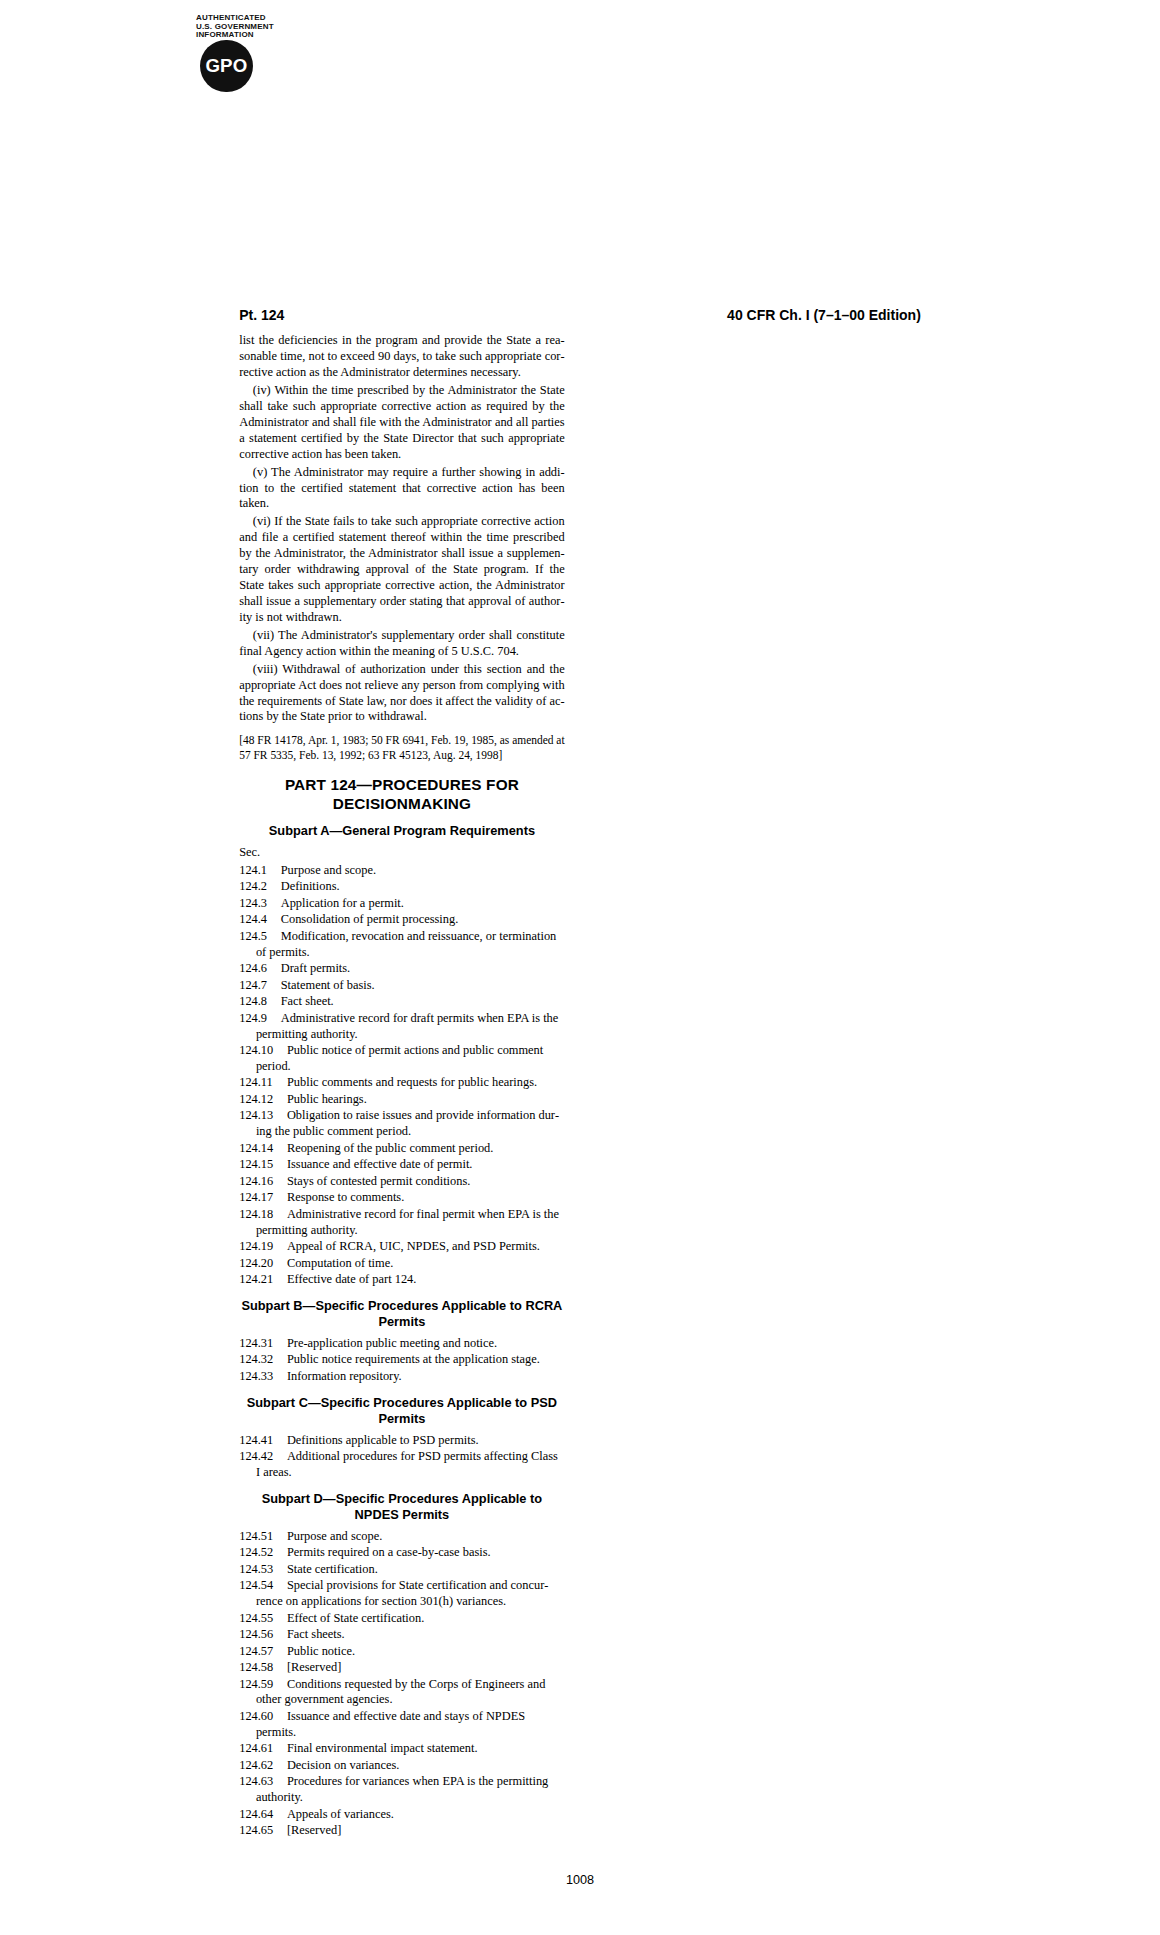Authenticated
U.S. Government
Information GPO
Pt. 124
40 CFR Ch. I (7–1–00 Edition)
list the deficiencies in the program and provide the State a reasonable time, not to exceed 90 days, to take such appropriate corrective action as the Administrator determines necessary.
(iv) Within the time prescribed by the Administrator the State shall take such appropriate corrective action as required by the Administrator and shall file with the Administrator and all parties a statement certified by the State Director that such appropriate corrective action has been taken.
(v) The Administrator may require a further showing in addition to the certified statement that corrective action has been taken.
(vi) If the State fails to take such appropriate corrective action and file a certified statement thereof within the time prescribed by the Administrator, the Administrator shall issue a supplementary order withdrawing approval of the State program. If the State takes such appropriate corrective action, the Administrator shall issue a supplementary order stating that approval of authority is not withdrawn.
(vii) The Administrator's supplementary order shall constitute final Agency action within the meaning of 5 U.S.C. 704.
(viii) Withdrawal of authorization under this section and the appropriate Act does not relieve any person from complying with the requirements of State law, nor does it affect the validity of actions by the State prior to withdrawal.
[48 FR 14178, Apr. 1, 1983; 50 FR 6941, Feb. 19, 1985, as amended at 57 FR 5335, Feb. 13, 1992; 63 FR 45123, Aug. 24, 1998]
PART 124—PROCEDURES FOR DECISIONMAKING
Subpart A—General Program Requirements
Sec.
124.1 Purpose and scope.
124.2 Definitions.
124.3 Application for a permit.
124.4 Consolidation of permit processing.
124.5 Modification, revocation and reissuance, or termination of permits.
124.6 Draft permits.
124.7 Statement of basis.
124.8 Fact sheet.
124.9 Administrative record for draft permits when EPA is the permitting authority.
124.10 Public notice of permit actions and public comment period.
124.11 Public comments and requests for public hearings.
124.12 Public hearings.
124.13 Obligation to raise issues and provide information during the public comment period.
124.14 Reopening of the public comment period.
124.15 Issuance and effective date of permit.
124.16 Stays of contested permit conditions.
124.17 Response to comments.
124.18 Administrative record for final permit when EPA is the permitting authority.
124.19 Appeal of RCRA, UIC, NPDES, and PSD Permits.
124.20 Computation of time.
124.21 Effective date of part 124.
Subpart B—Specific Procedures Applicable to RCRA Permits
124.31 Pre-application public meeting and notice.
124.32 Public notice requirements at the application stage.
124.33 Information repository.
Subpart C—Specific Procedures Applicable to PSD Permits
124.41 Definitions applicable to PSD permits.
124.42 Additional procedures for PSD permits affecting Class I areas.
Subpart D—Specific Procedures Applicable to NPDES Permits
124.51 Purpose and scope.
124.52 Permits required on a case-by-case basis.
124.53 State certification.
124.54 Special provisions for State certification and concurrence on applications for section 301(h) variances.
124.55 Effect of State certification.
124.56 Fact sheets.
124.57 Public notice.
124.58[Reserved]
124.59 Conditions requested by the Corps of Engineers and other government agencies.
124.60 Issuance and effective date and stays of NPDES permits.
124.61 Final environmental impact statement.
124.62 Decision on variances.
124.63 Procedures for variances when EPA is the permitting authority.
124.64 Appeals of variances.
124.65[Reserved]
1008